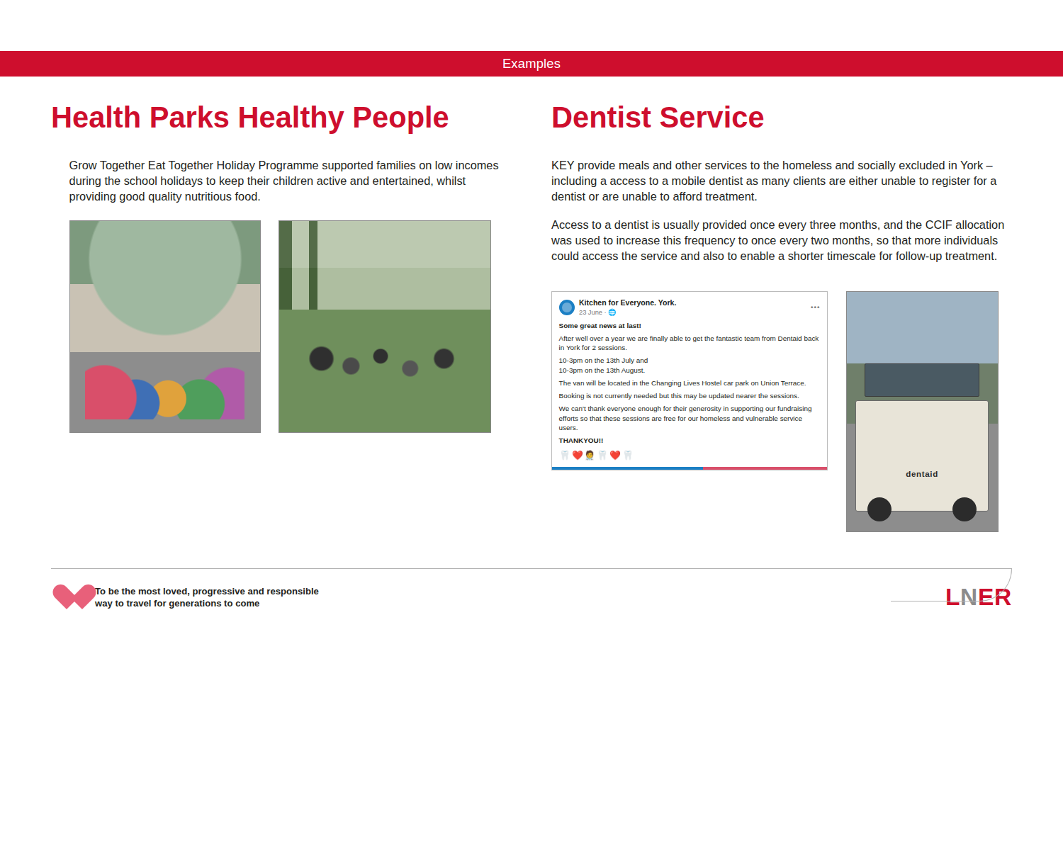Examples
Health Parks Healthy People
Grow Together Eat Together Holiday Programme supported families on low incomes during the school holidays to keep their children active and entertained, whilst providing good quality nutritious food.
Dentist Service
KEY provide meals and other services to the homeless and socially excluded in York – including a access to a mobile dentist as many clients are either unable to register for a dentist or are unable to afford treatment.
Access to a dentist is usually provided once every three months, and the CCIF allocation was used to increase this frequency to once every two months, so that more individuals could access the service and also to enable a shorter timescale for follow-up treatment.
Kitchen for Everyone. York.
23 June · 🌐
•••
Some great news at last!
After well over a year we are finally able to get the fantastic team from Dentaid back in York for 2 sessions.
10-3pm on the 13th July and
10-3pm on the 13th August.
The van will be located in the Changing Lives Hostel car park on Union Terrace.
Booking is not currently needed but this may be updated nearer the sessions.
We can't thank everyone enough for their generosity in supporting our fundraising efforts so that these sessions are free for our homeless and vulnerable service users.
THANKYOU!!
🦷❤️🧑‍⚕️🦷❤️🦷
To be the most loved, progressive and responsible
way to travel for generations to come
LNER